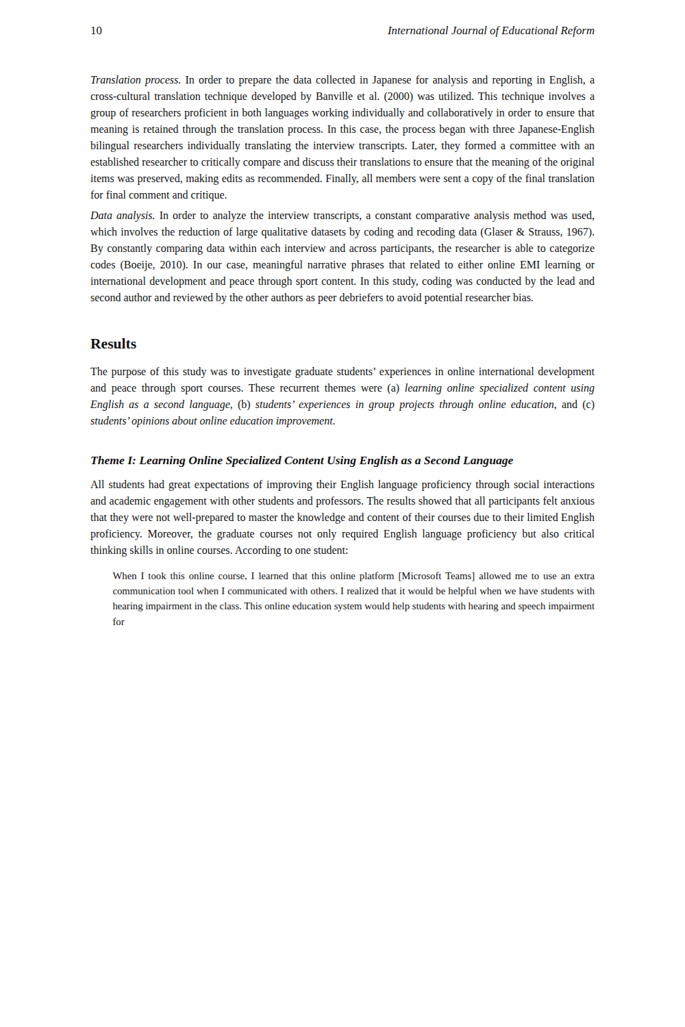10 International Journal of Educational Reform
Translation process. In order to prepare the data collected in Japanese for analysis and reporting in English, a cross-cultural translation technique developed by Banville et al. (2000) was utilized. This technique involves a group of researchers proficient in both languages working individually and collaboratively in order to ensure that meaning is retained through the translation process. In this case, the process began with three Japanese-English bilingual researchers individually translating the interview transcripts. Later, they formed a committee with an established researcher to critically compare and discuss their translations to ensure that the meaning of the original items was preserved, making edits as recommended. Finally, all members were sent a copy of the final translation for final comment and critique.
Data analysis. In order to analyze the interview transcripts, a constant comparative analysis method was used, which involves the reduction of large qualitative datasets by coding and recoding data (Glaser & Strauss, 1967). By constantly comparing data within each interview and across participants, the researcher is able to categorize codes (Boeije, 2010). In our case, meaningful narrative phrases that related to either online EMI learning or international development and peace through sport content. In this study, coding was conducted by the lead and second author and reviewed by the other authors as peer debriefers to avoid potential researcher bias.
Results
The purpose of this study was to investigate graduate students’ experiences in online international development and peace through sport courses. These recurrent themes were (a) learning online specialized content using English as a second language, (b) students’ experiences in group projects through online education, and (c) students’ opinions about online education improvement.
Theme I: Learning Online Specialized Content Using English as a Second Language
All students had great expectations of improving their English language proficiency through social interactions and academic engagement with other students and professors. The results showed that all participants felt anxious that they were not well-prepared to master the knowledge and content of their courses due to their limited English proficiency. Moreover, the graduate courses not only required English language proficiency but also critical thinking skills in online courses. According to one student:
When I took this online course, I learned that this online platform [Microsoft Teams] allowed me to use an extra communication tool when I communicated with others. I realized that it would be helpful when we have students with hearing impairment in the class. This online education system would help students with hearing and speech impairment for